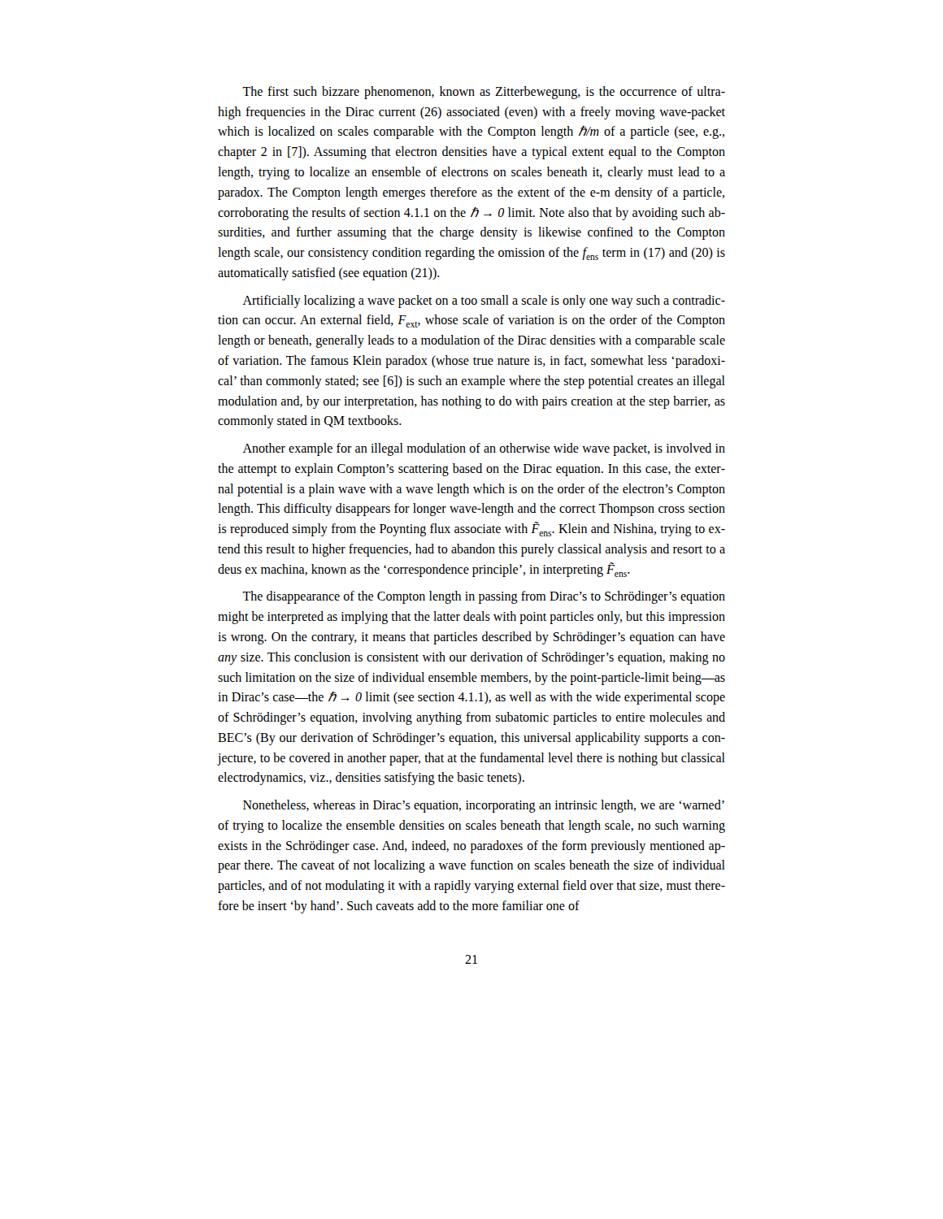The first such bizzare phenomenon, known as Zitterbewegung, is the occurrence of ultra-high frequencies in the Dirac current (26) associated (even) with a freely moving wave-packet which is localized on scales comparable with the Compton length ℏ/m of a particle (see, e.g., chapter 2 in [7]). Assuming that electron densities have a typical extent equal to the Compton length, trying to localize an ensemble of electrons on scales beneath it, clearly must lead to a paradox. The Compton length emerges therefore as the extent of the e-m density of a particle, corroborating the results of section 4.1.1 on the ℏ → 0 limit. Note also that by avoiding such absurdities, and further assuming that the charge density is likewise confined to the Compton length scale, our consistency condition regarding the omission of the fens term in (17) and (20) is automatically satisfied (see equation (21)).
Artificially localizing a wave packet on a too small a scale is only one way such a contradiction can occur. An external field, Fext, whose scale of variation is on the order of the Compton length or beneath, generally leads to a modulation of the Dirac densities with a comparable scale of variation. The famous Klein paradox (whose true nature is, in fact, somewhat less ‘paradoxical’ than commonly stated; see [6]) is such an example where the step potential creates an illegal modulation and, by our interpretation, has nothing to do with pairs creation at the step barrier, as commonly stated in QM textbooks.
Another example for an illegal modulation of an otherwise wide wave packet, is involved in the attempt to explain Compton’s scattering based on the Dirac equation. In this case, the external potential is a plain wave with a wave length which is on the order of the electron’s Compton length. This difficulty disappears for longer wave-length and the correct Thompson cross section is reproduced simply from the Poynting flux associate with F̃ens. Klein and Nishina, trying to extend this result to higher frequencies, had to abandon this purely classical analysis and resort to a deus ex machina, known as the ‘correspondence principle’, in interpreting F̃ens.
The disappearance of the Compton length in passing from Dirac’s to Schrödinger’s equation might be interpreted as implying that the latter deals with point particles only, but this impression is wrong. On the contrary, it means that particles described by Schrödinger’s equation can have any size. This conclusion is consistent with our derivation of Schrödinger’s equation, making no such limitation on the size of individual ensemble members, by the point-particle-limit being—as in Dirac’s case—the ℏ → 0 limit (see section 4.1.1), as well as with the wide experimental scope of Schrödinger’s equation, involving anything from subatomic particles to entire molecules and BEC’s (By our derivation of Schrödinger’s equation, this universal applicability supports a conjecture, to be covered in another paper, that at the fundamental level there is nothing but classical electrodynamics, viz., densities satisfying the basic tenets).
Nonetheless, whereas in Dirac’s equation, incorporating an intrinsic length, we are ‘warned’ of trying to localize the ensemble densities on scales beneath that length scale, no such warning exists in the Schrödinger case. And, indeed, no paradoxes of the form previously mentioned appear there. The caveat of not localizing a wave function on scales beneath the size of individual particles, and of not modulating it with a rapidly varying external field over that size, must therefore be insert ‘by hand’. Such caveats add to the more familiar one of
21